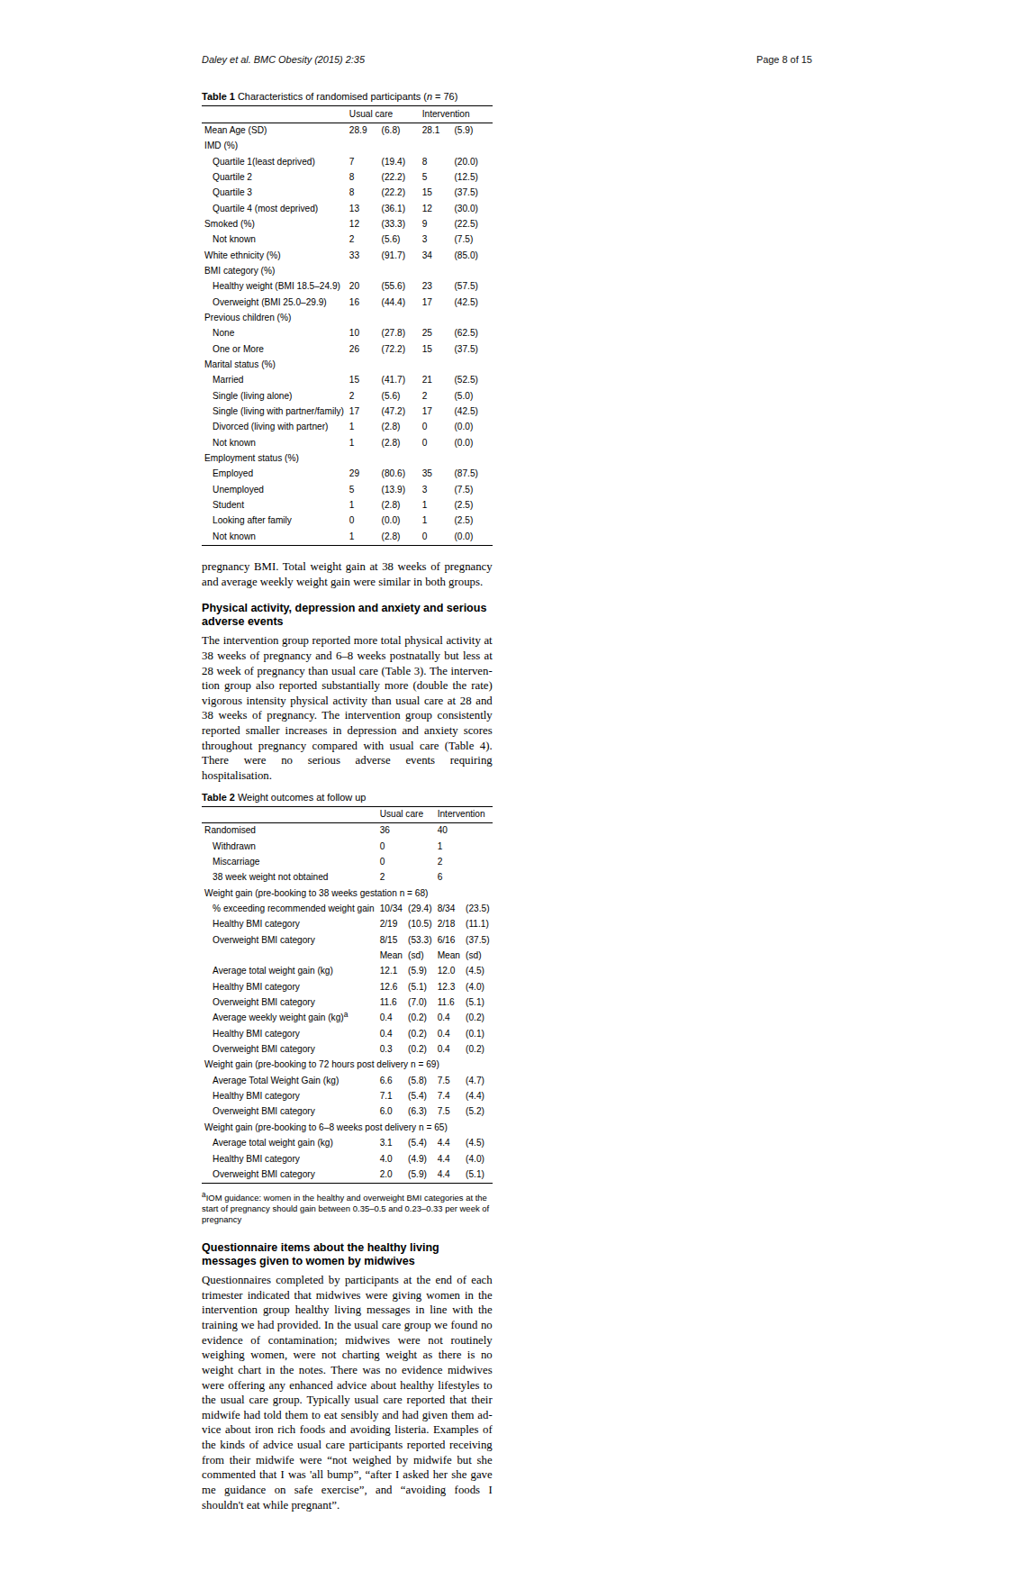Daley et al. BMC Obesity (2015) 2:35
Page 8 of 15
Table 1 Characteristics of randomised participants ( n = 76)
| | Usual care | Intervention |
| --- | --- | --- |
| Mean Age (SD) | 28.9 | (6.8) | 28.1 | (5.9) |
| IMD (%) | | | | |
| Quartile 1(least deprived) | 7 | (19.4) | 8 | (20.0) |
| Quartile 2 | 8 | (22.2) | 5 | (12.5) |
| Quartile 3 | 8 | (22.2) | 15 | (37.5) |
| Quartile 4 (most deprived) | 13 | (36.1) | 12 | (30.0) |
| Smoked (%) | 12 | (33.3) | 9 | (22.5) |
| Not known | 2 | (5.6) | 3 | (7.5) |
| White ethnicity (%) | 33 | (91.7) | 34 | (85.0) |
| BMI category (%) | | | | |
| Healthy weight (BMI 18.5–24.9) | 20 | (55.6) | 23 | (57.5) |
| Overweight (BMI 25.0–29.9) | 16 | (44.4) | 17 | (42.5) |
| Previous children (%) | | | | |
| None | 10 | (27.8) | 25 | (62.5) |
| One or More | 26 | (72.2) | 15 | (37.5) |
| Marital status (%) | | | | |
| Married | 15 | (41.7) | 21 | (52.5) |
| Single (living alone) | 2 | (5.6) | 2 | (5.0) |
| Single (living with partner/family) | 17 | (47.2) | 17 | (42.5) |
| Divorced (living with partner) | 1 | (2.8) | 0 | (0.0) |
| Not known | 1 | (2.8) | 0 | (0.0) |
| Employment status (%) | | | | |
| Employed | 29 | (80.6) | 35 | (87.5) |
| Unemployed | 5 | (13.9) | 3 | (7.5) |
| Student | 1 | (2.8) | 1 | (2.5) |
| Looking after family | 0 | (0.0) | 1 | (2.5) |
| Not known | 1 | (2.8) | 0 | (0.0) |
pregnancy BMI. Total weight gain at 38 weeks of pregnancy and average weekly weight gain were similar in both groups.
Physical activity, depression and anxiety and serious adverse events
The intervention group reported more total physical activity at 38 weeks of pregnancy and 6–8 weeks postnatally but less at 28 week of pregnancy than usual care (Table 3). The intervention group also reported substantially more (double the rate) vigorous intensity physical activity than usual care at 28 and 38 weeks of pregnancy. The intervention group consistently reported smaller increases in depression and anxiety scores throughout pregnancy compared with usual care (Table 4). There were no serious adverse events requiring hospitalisation.
Table 2 Weight outcomes at follow up
| | Usual care | Intervention |
| --- | --- | --- |
| Randomised | 36 | | 40 | |
| Withdrawn | 0 | | 1 | |
| Miscarriage | 0 | | 2 | |
| 38 week weight not obtained | 2 | | 6 | |
| Weight gain (pre-booking to 38 weeks gestation n = 68) |
| % exceeding recommended weight gain | 10/34 | (29.4) | 8/34 | (23.5) |
| Healthy BMI category | 2/19 | (10.5) | 2/18 | (11.1) |
| Overweight BMI category | 8/15 | (53.3) | 6/16 | (37.5) |
| | Mean | (sd) | Mean | (sd) |
| Average total weight gain (kg) | 12.1 | (5.9) | 12.0 | (4.5) |
| Healthy BMI category | 12.6 | (5.1) | 12.3 | (4.0) |
| Overweight BMI category | 11.6 | (7.0) | 11.6 | (5.1) |
| Average weekly weight gain (kg) a | 0.4 | (0.2) | 0.4 | (0.2) |
| Healthy BMI category | 0.4 | (0.2) | 0.4 | (0.1) |
| Overweight BMI category | 0.3 | (0.2) | 0.4 | (0.2) |
| Weight gain (pre-booking to 72 hours post delivery n = 69) |
| Average Total Weight Gain (kg) | 6.6 | (5.8) | 7.5 | (4.7) |
| Healthy BMI category | 7.1 | (5.4) | 7.4 | (4.4) |
| Overweight BMI category | 6.0 | (6.3) | 7.5 | (5.2) |
| Weight gain (pre-booking to 6–8 weeks post delivery n = 65) |
| Average total weight gain (kg) | 3.1 | (5.4) | 4.4 | (4.5) |
| Healthy BMI category | 4.0 | (4.9) | 4.4 | (4.0) |
| Overweight BMI category | 2.0 | (5.9) | 4.4 | (5.1) |
aIOM guidance: women in the healthy and overweight BMI categories at the start of pregnancy should gain between 0.35–0.5 and 0.23–0.33 per week of pregnancy
Questionnaire items about the healthy living messages given to women by midwives
Questionnaires completed by participants at the end of each trimester indicated that midwives were giving women in the intervention group healthy living messages in line with the training we had provided. In the usual care group we found no evidence of contamination; midwives were not routinely weighing women, were not charting weight as there is no weight chart in the notes. There was no evidence midwives were offering any enhanced advice about healthy lifestyles to the usual care group. Typically usual care reported that their midwife had told them to eat sensibly and had given them advice about iron rich foods and avoiding listeria. Examples of the kinds of advice usual care participants reported receiving from their midwife were “not weighed by midwife but she commented that I was 'all bump”, “after I asked her she gave me guidance on safe exercise”, and “avoiding foods I shouldn't eat while pregnant”.